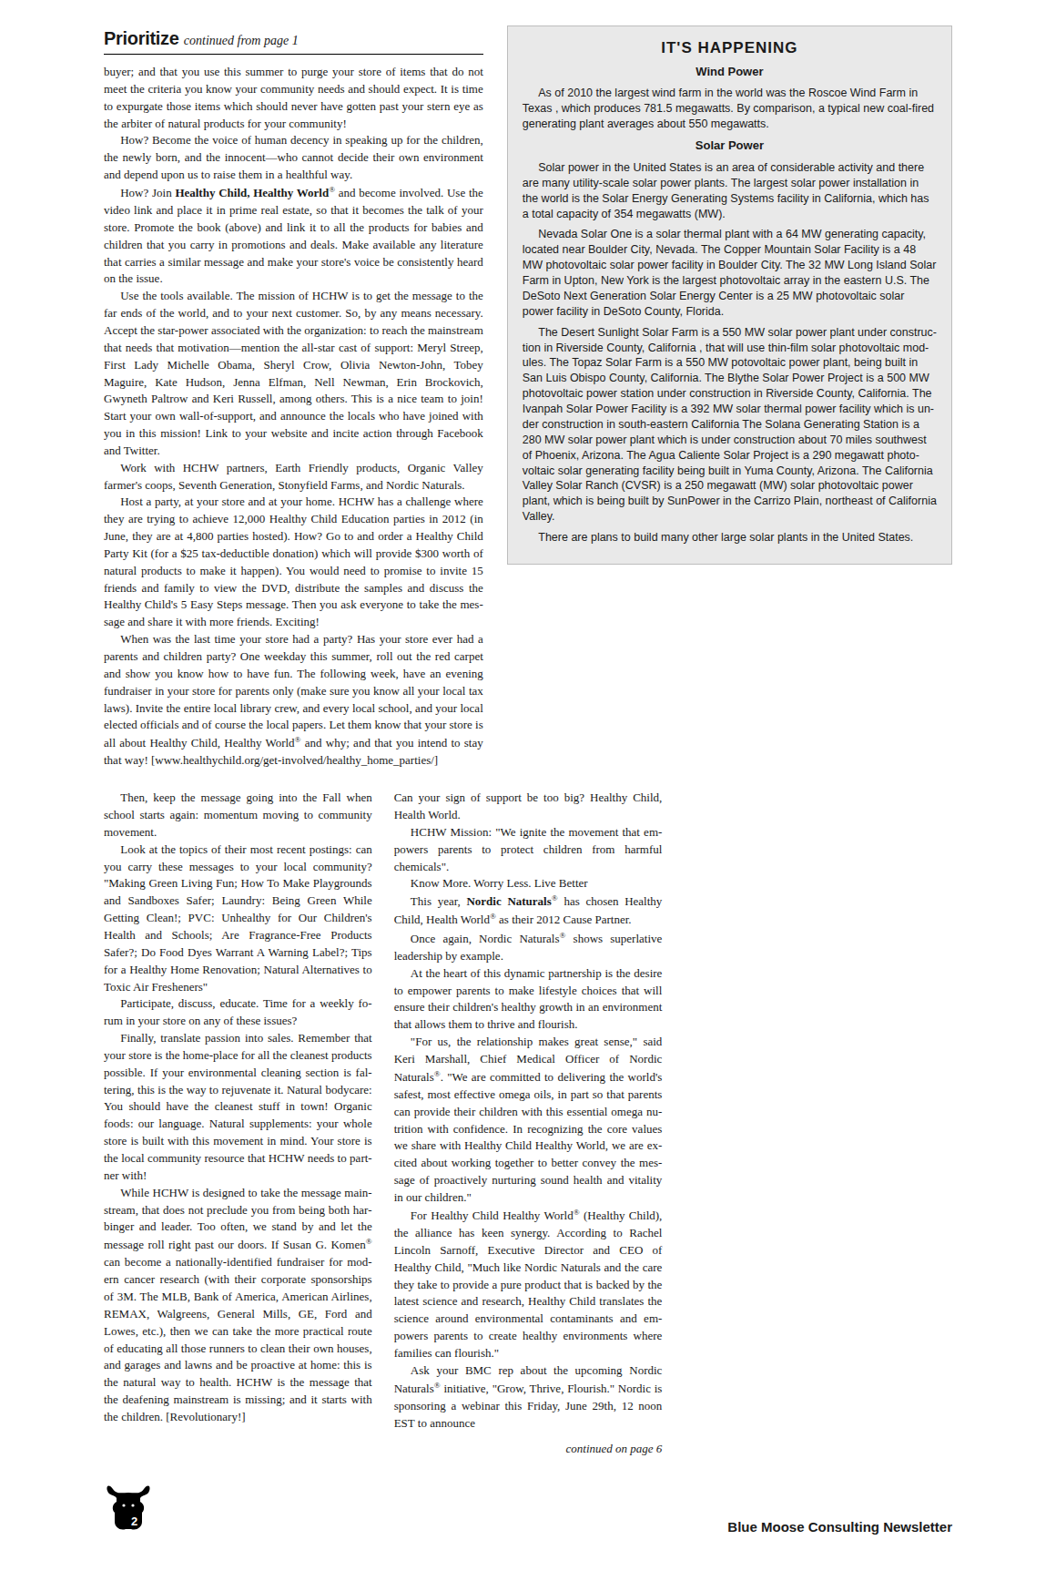Prioritize continued from page 1
buyer; and that you use this summer to purge your store of items that do not meet the criteria you know your community needs and should expect. It is time to expurgate those items which should never have gotten past your stern eye as the arbiter of natural products for your community!
How? Become the voice of human decency in speaking up for the children, the newly born, and the innocent—who cannot decide their own environment and depend upon us to raise them in a healthful way.
How? Join Healthy Child, Healthy World® and become involved. Use the video link and place it in prime real estate, so that it becomes the talk of your store. Promote the book (above) and link it to all the products for babies and children that you carry in promotions and deals. Make available any literature that carries a similar message and make your store's voice be consistently heard on the issue.
Use the tools available. The mission of HCHW is to get the message to the far ends of the world, and to your next customer. So, by any means necessary. Accept the star-power associated with the organization: to reach the mainstream that needs that motivation—mention the all-star cast of support: Meryl Streep, First Lady Michelle Obama, Sheryl Crow, Olivia Newton-John, Tobey Maguire, Kate Hudson, Jenna Elfman, Nell Newman, Erin Brockovich, Gwyneth Paltrow and Keri Russell, among others. This is a nice team to join! Start your own wall-of-support, and announce the locals who have joined with you in this mission! Link to your website and incite action through Facebook and Twitter.
Work with HCHW partners, Earth Friendly products, Organic Valley farmer's coops, Seventh Generation, Stonyfield Farms, and Nordic Naturals.
Host a party, at your store and at your home. HCHW has a challenge where they are trying to achieve 12,000 Healthy Child Education parties in 2012 (in June, they are at 4,800 parties hosted). How? Go to and order a Healthy Child Party Kit (for a $25 tax-deductible donation) which will provide $300 worth of natural products to make it happen). You would need to promise to invite 15 friends and family to view the DVD, distribute the samples and discuss the Healthy Child's 5 Easy Steps message. Then you ask everyone to take the message and share it with more friends. Exciting!
When was the last time your store had a party? Has your store ever had a parents and children party? One weekday this summer, roll out the red carpet and show you know how to have fun. The following week, have an evening fundraiser in your store for parents only (make sure you know all your local tax laws). Invite the entire local library crew, and every local school, and your local elected officials and of course the local papers. Let them know that your store is all about Healthy Child, Healthy World® and why; and that you intend to stay that way! [www.healthychild.org/get-involved/healthy_home_parties/]
IT'S HAPPENING
Wind Power
As of 2010 the largest wind farm in the world was the Roscoe Wind Farm in Texas , which produces 781.5 megawatts. By comparison, a typical new coal-fired generating plant averages about 550 megawatts.
Solar Power
Solar power in the United States is an area of considerable activity and there are many utility-scale solar power plants. The largest solar power installation in the world is the Solar Energy Generating Systems facility in California, which has a total capacity of 354 megawatts (MW).
Nevada Solar One is a solar thermal plant with a 64 MW generating capacity, located near Boulder City, Nevada. The Copper Mountain Solar Facility is a 48 MW photovoltaic solar power facility in Boulder City. The 32 MW Long Island Solar Farm in Upton, New York is the largest photovoltaic array in the eastern U.S. The DeSoto Next Generation Solar Energy Center is a 25 MW photovoltaic solar power facility in DeSoto County, Florida.
The Desert Sunlight Solar Farm is a 550 MW solar power plant under construction in Riverside County, California , that will use thin-film solar photovoltaic modules. The Topaz Solar Farm is a 550 MW potovoltaic power plant, being built in San Luis Obispo County, California. The Blythe Solar Power Project is a 500 MW photovoltaic power station under construction in Riverside County, California. The Ivanpah Solar Power Facility is a 392 MW solar thermal power facility which is under construction in south-eastern California The Solana Generating Station is a 280 MW solar power plant which is under construction about 70 miles southwest of Phoenix, Arizona. The Agua Caliente Solar Project is a 290 megawatt photovoltaic solar generating facility being built in Yuma County, Arizona. The California Valley Solar Ranch (CVSR) is a 250 megawatt (MW) solar photovoltaic power plant, which is being built by SunPower in the Carrizo Plain, northeast of California Valley.
There are plans to build many other large solar plants in the United States.
Then, keep the message going into the Fall when school starts again: momentum moving to community movement.
Look at the topics of their most recent postings: can you carry these messages to your local community? "Making Green Living Fun; How To Make Playgrounds and Sandboxes Safer; Laundry: Being Green While Getting Clean!; PVC: Unhealthy for Our Children's Health and Schools; Are Fragrance-Free Products Safer?; Do Food Dyes Warrant A Warning Label?; Tips for a Healthy Home Renovation; Natural Alternatives to Toxic Air Fresheners"
Participate, discuss, educate. Time for a weekly forum in your store on any of these issues?
Finally, translate passion into sales. Remember that your store is the home-place for all the cleanest products possible. If your environmental cleaning section is faltering, this is the way to rejuvenate it. Natural bodycare: You should have the cleanest stuff in town! Organic foods: our language. Natural supplements: your whole store is built with this movement in mind. Your store is the local community resource that HCHW needs to partner with!
While HCHW is designed to take the message mainstream, that does not preclude you from being both harbinger and leader. Too often, we stand by and let the message roll right past our doors. If Susan G. Komen® can become a nationally-identified fundraiser for modern cancer research (with their corporate sponsorships of 3M. The MLB, Bank of America, American Airlines, REMAX, Walgreens, General Mills, GE, Ford and Lowes, etc.), then we can take the more practical route of educating all those runners to clean their own houses, and garages and lawns and be proactive at home: this is the natural way to health. HCHW is the message that the deafening mainstream is missing; and it starts with the children. [Revolutionary!]
Can your sign of support be too big? Healthy Child, Health World.
HCHW Mission: "We ignite the movement that empowers parents to protect children from harmful chemicals".
Know More. Worry Less. Live Better
This year, Nordic Naturals® has chosen Healthy Child, Health World® as their 2012 Cause Partner.
Once again, Nordic Naturals® shows superlative leadership by example.
At the heart of this dynamic partnership is the desire to empower parents to make lifestyle choices that will ensure their children's healthy growth in an environment that allows them to thrive and flourish.
"For us, the relationship makes great sense," said Keri Marshall, Chief Medical Officer of Nordic Naturals®. "We are committed to delivering the world's safest, most effective omega oils, in part so that parents can provide their children with this essential omega nutrition with confidence. In recognizing the core values we share with Healthy Child Healthy World, we are excited about working together to better convey the message of proactively nurturing sound health and vitality in our children."
For Healthy Child Healthy World® (Healthy Child), the alliance has keen synergy. According to Rachel Lincoln Sarnoff, Executive Director and CEO of Healthy Child, "Much like Nordic Naturals and the care they take to provide a pure product that is backed by the latest science and research, Healthy Child translates the science around environmental contaminants and empowers parents to create healthy environments where families can flourish."
Ask your BMC rep about the upcoming Nordic Naturals® initiative, "Grow, Thrive, Flourish." Nordic is sponsoring a webinar this Friday, June 29th, 12 noon EST to announce
continued on page 6
2
Blue Moose Consulting Newsletter